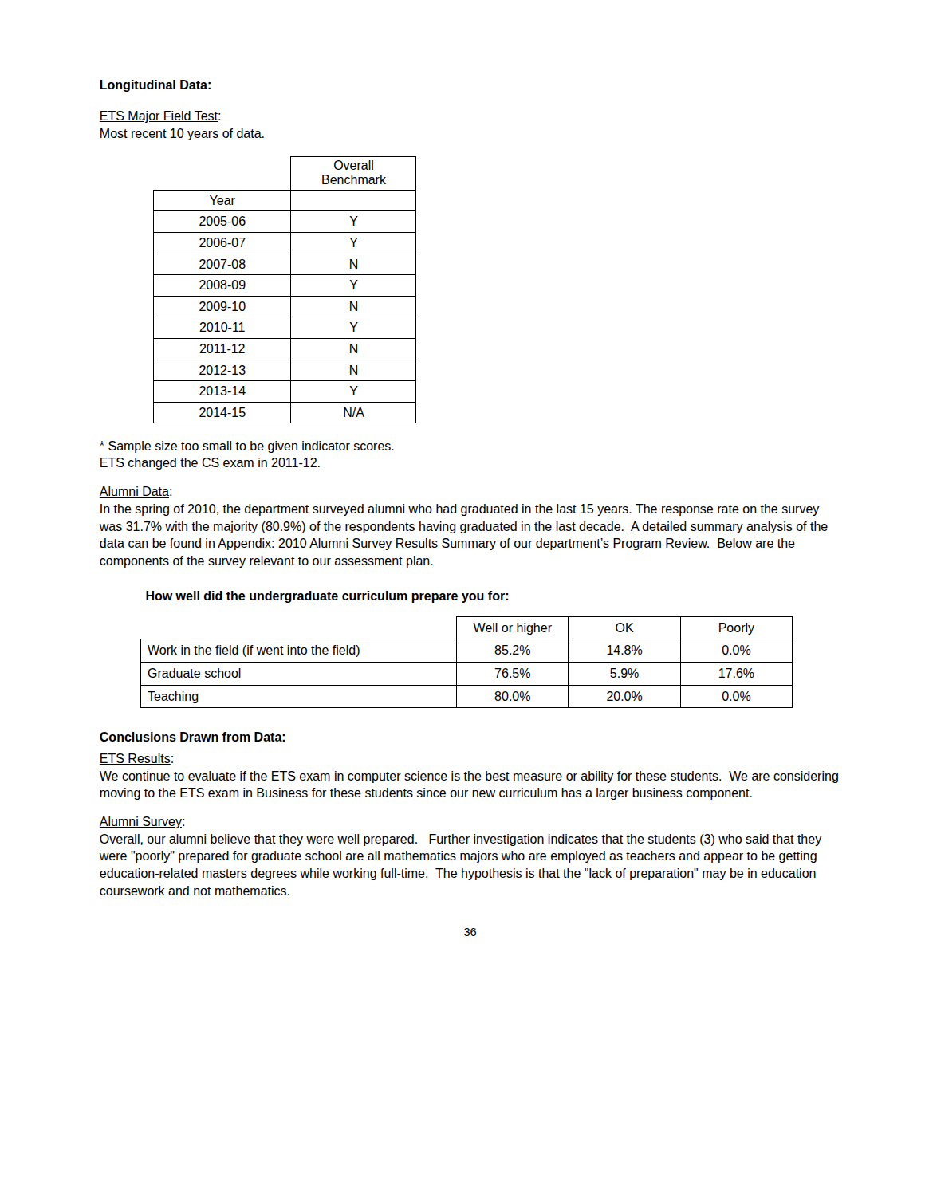Longitudinal Data:
ETS Major Field Test:
Most recent 10 years of data.
| | Overall Benchmark |
| Year | |
| 2005-06 | Y |
| 2006-07 | Y |
| 2007-08 | N |
| 2008-09 | Y |
| 2009-10 | N |
| 2010-11 | Y |
| 2011-12 | N |
| 2012-13 | N |
| 2013-14 | Y |
| 2014-15 | N/A |
* Sample size too small to be given indicator scores.
ETS changed the CS exam in 2011-12.
Alumni Data:
In the spring of 2010, the department surveyed alumni who had graduated in the last 15 years. The response rate on the survey was 31.7% with the majority (80.9%) of the respondents having graduated in the last decade. A detailed summary analysis of the data can be found in Appendix: 2010 Alumni Survey Results Summary of our department’s Program Review. Below are the components of the survey relevant to our assessment plan.
How well did the undergraduate curriculum prepare you for:
| | Well or higher | OK | Poorly |
| Work in the field (if went into the field) | 85.2% | 14.8% | 0.0% |
| Graduate school | 76.5% | 5.9% | 17.6% |
| Teaching | 80.0% | 20.0% | 0.0% |
Conclusions Drawn from Data:
ETS Results:
We continue to evaluate if the ETS exam in computer science is the best measure or ability for these students. We are considering moving to the ETS exam in Business for these students since our new curriculum has a larger business component.
Alumni Survey:
Overall, our alumni believe that they were well prepared. Further investigation indicates that the students (3) who said that they were "poorly" prepared for graduate school are all mathematics majors who are employed as teachers and appear to be getting education-related masters degrees while working full-time. The hypothesis is that the "lack of preparation" may be in education coursework and not mathematics.
36